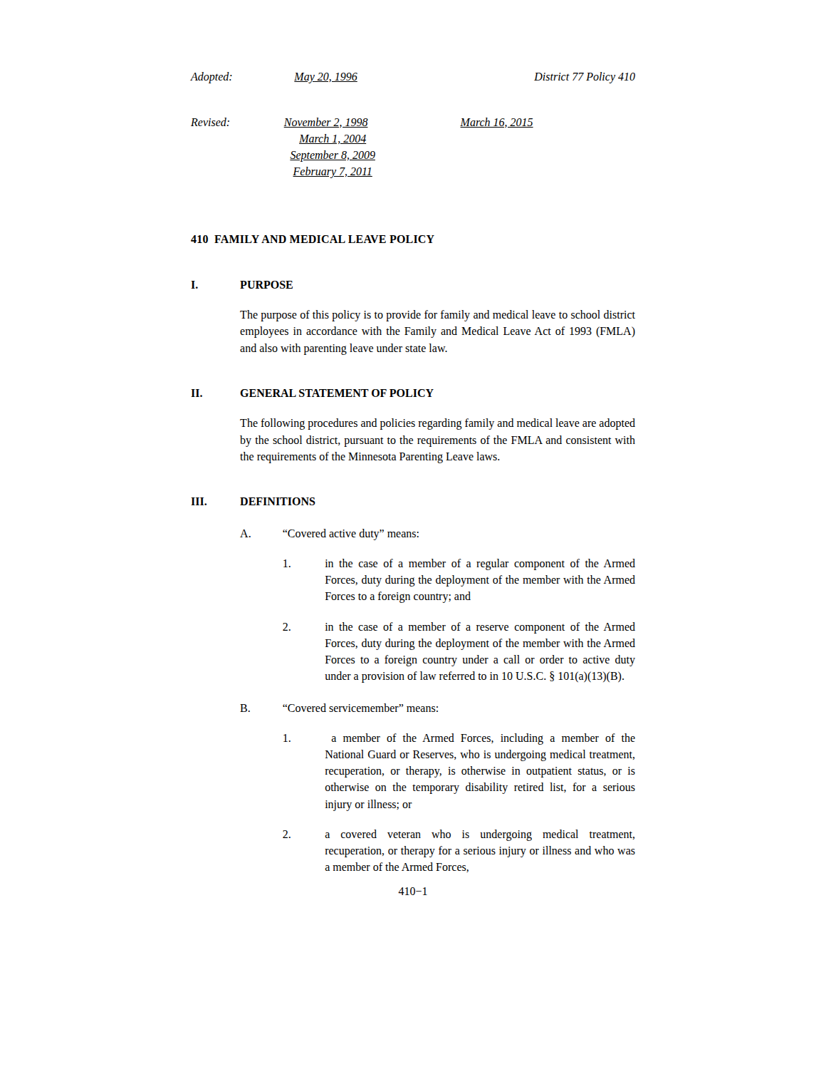Adopted: May 20, 1996
District 77 Policy 410
Revised: November 2, 1998 March 16, 2015
March 1, 2004
September 8, 2009
February 7, 2011
410 FAMILY AND MEDICAL LEAVE POLICY
I. PURPOSE
The purpose of this policy is to provide for family and medical leave to school district employees in accordance with the Family and Medical Leave Act of 1993 (FMLA) and also with parenting leave under state law.
II. GENERAL STATEMENT OF POLICY
The following procedures and policies regarding family and medical leave are adopted by the school district, pursuant to the requirements of the FMLA and consistent with the requirements of the Minnesota Parenting Leave laws.
III. DEFINITIONS
A. “Covered active duty” means:
1. in the case of a member of a regular component of the Armed Forces, duty during the deployment of the member with the Armed Forces to a foreign country; and
2. in the case of a member of a reserve component of the Armed Forces, duty during the deployment of the member with the Armed Forces to a foreign country under a call or order to active duty under a provision of law referred to in 10 U.S.C. § 101(a)(13)(B).
B. “Covered servicemember” means:
1. a member of the Armed Forces, including a member of the National Guard or Reserves, who is undergoing medical treatment, recuperation, or therapy, is otherwise in outpatient status, or is otherwise on the temporary disability retired list, for a serious injury or illness; or
2. a covered veteran who is undergoing medical treatment, recuperation, or therapy for a serious injury or illness and who was a member of the Armed Forces,
410−1